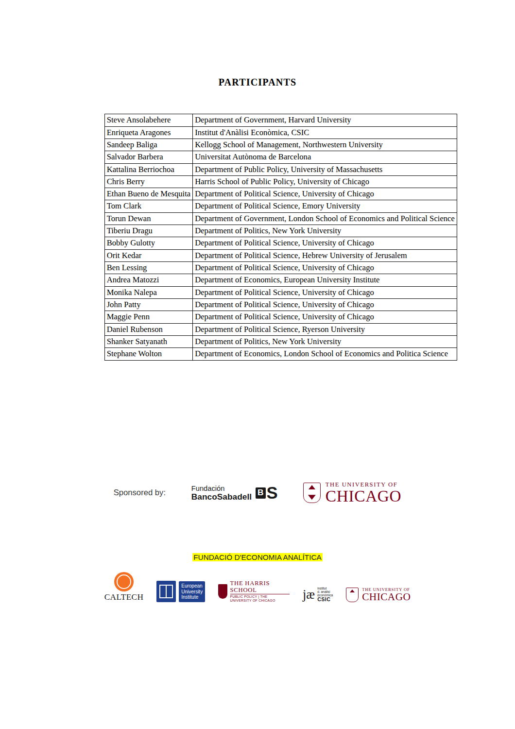PARTICIPANTS
| Steve Ansolabehere | Department of Government, Harvard University |
| Enriqueta Aragones | Institut d'Anàlisi Econòmica, CSIC |
| Sandeep Baliga | Kellogg School of Management, Northwestern University |
| Salvador Barbera | Universitat Autònoma de Barcelona |
| Kattalina Berriochoa | Department of Public Policy, University of Massachusetts |
| Chris Berry | Harris School of Public Policy, University of Chicago |
| Ethan Bueno de Mesquita | Department of Political Science, University of Chicago |
| Tom Clark | Department of Political Science, Emory University |
| Torun Dewan | Department of Government, London School of Economics and Political Science |
| Tiberiu Dragu | Department of Politics, New York University |
| Bobby Gulotty | Department of Political Science, University of Chicago |
| Orit Kedar | Department of Political Science, Hebrew University of Jerusalem |
| Ben Lessing | Department of Political Science, University of Chicago |
| Andrea Matozzi | Department of Economics, European University Institute |
| Monika Nalepa | Department of Political Science, University of Chicago |
| John Patty | Department of Political Science, University of Chicago |
| Maggie Penn | Department of Political Science, University of Chicago |
| Daniel Rubenson | Department of Political Science, Ryerson University |
| Shanker Satyanath | Department of Politics, New York University |
| Stephane Wolton | Department of Economics, London School of Economics and Politica Science |
Sponsored by:
Fundación
BancoSabadell
BS
THE UNIVERSITY OF
CHICAGO
FUNDACIÓ D'ECONOMIA ANALÍTICA
CALTECH
European
University
Institute
THE HARRIS SCHOOL
PUBLIC POLICY | THE UNIVERSITY OF CHICAGO
jæ
institut
d. anàlisi
econòmica
CSIC
THE UNIVERSITY OF
CHICAGO